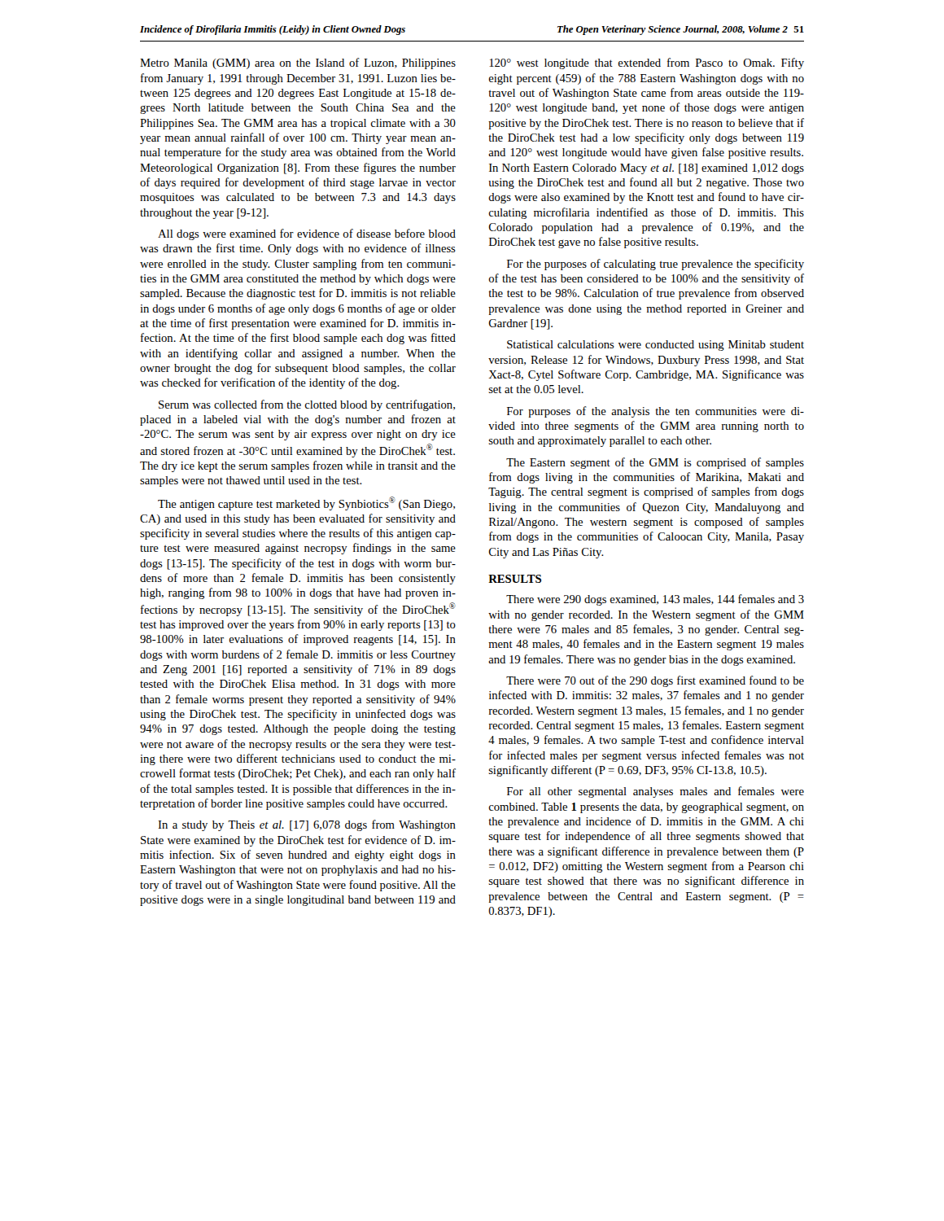Incidence of Dirofilaria Immitis (Leidy) in Client Owned Dogs The Open Veterinary Science Journal, 2008, Volume 251
Metro Manila (GMM) area on the Island of Luzon, Philippines from January 1, 1991 through December 31, 1991. Luzon lies between 125 degrees and 120 degrees East Longitude at 15-18 degrees North latitude between the South China Sea and the Philippines Sea. The GMM area has a tropical climate with a 30 year mean annual rainfall of over 100 cm. Thirty year mean annual temperature for the study area was obtained from the World Meteorological Organization [8]. From these figures the number of days required for development of third stage larvae in vector mosquitoes was calculated to be between 7.3 and 14.3 days throughout the year [9-12].
All dogs were examined for evidence of disease before blood was drawn the first time. Only dogs with no evidence of illness were enrolled in the study. Cluster sampling from ten communities in the GMM area constituted the method by which dogs were sampled. Because the diagnostic test for D. immitis is not reliable in dogs under 6 months of age only dogs 6 months of age or older at the time of first presentation were examined for D. immitis infection. At the time of the first blood sample each dog was fitted with an identifying collar and assigned a number. When the owner brought the dog for subsequent blood samples, the collar was checked for verification of the identity of the dog.
Serum was collected from the clotted blood by centrifugation, placed in a labeled vial with the dog's number and frozen at -20°C. The serum was sent by air express over night on dry ice and stored frozen at -30°C until examined by the DiroChek® test. The dry ice kept the serum samples frozen while in transit and the samples were not thawed until used in the test.
The antigen capture test marketed by Synbiotics® (San Diego, CA) and used in this study has been evaluated for sensitivity and specificity in several studies where the results of this antigen capture test were measured against necropsy findings in the same dogs [13-15]. The specificity of the test in dogs with worm burdens of more than 2 female D. immitis has been consistently high, ranging from 98 to 100% in dogs that have had proven infections by necropsy [13-15]. The sensitivity of the DiroChek® test has improved over the years from 90% in early reports [13] to 98-100% in later evaluations of improved reagents [14, 15]. In dogs with worm burdens of 2 female D. immitis or less Courtney and Zeng 2001 [16] reported a sensitivity of 71% in 89 dogs tested with the DiroChek Elisa method. In 31 dogs with more than 2 female worms present they reported a sensitivity of 94% using the DiroChek test. The specificity in uninfected dogs was 94% in 97 dogs tested. Although the people doing the testing were not aware of the necropsy results or the sera they were testing there were two different technicians used to conduct the microwell format tests (DiroChek; Pet Chek), and each ran only half of the total samples tested. It is possible that differences in the interpretation of border line positive samples could have occurred.
In a study by Theis et al. [17] 6,078 dogs from Washington State were examined by the DiroChek test for evidence of D. immitis infection. Six of seven hundred and eighty eight dogs in Eastern Washington that were not on prophylaxis and had no history of travel out of Washington State were found positive. All the positive dogs were in a single longitudinal band between 119 and 120° west longitude that extended from Pasco to Omak. Fifty eight percent (459) of the 788 Eastern Washington dogs with no travel out of Washington State came from areas outside the 119-120° west longitude band, yet none of those dogs were antigen positive by the DiroChek test. There is no reason to believe that if the DiroChek test had a low specificity only dogs between 119 and 120° west longitude would have given false positive results. In North Eastern Colorado Macy et al. [18] examined 1,012 dogs using the DiroChek test and found all but 2 negative. Those two dogs were also examined by the Knott test and found to have circulating microfilaria indentified as those of D. immitis. This Colorado population had a prevalence of 0.19%, and the DiroChek test gave no false positive results.
For the purposes of calculating true prevalence the specificity of the test has been considered to be 100% and the sensitivity of the test to be 98%. Calculation of true prevalence from observed prevalence was done using the method reported in Greiner and Gardner [19].
Statistical calculations were conducted using Minitab student version, Release 12 for Windows, Duxbury Press 1998, and Stat Xact-8, Cytel Software Corp. Cambridge, MA. Significance was set at the 0.05 level.
For purposes of the analysis the ten communities were divided into three segments of the GMM area running north to south and approximately parallel to each other.
The Eastern segment of the GMM is comprised of samples from dogs living in the communities of Marikina, Makati and Taguig. The central segment is comprised of samples from dogs living in the communities of Quezon City, Mandaluyong and Rizal/Angono. The western segment is composed of samples from dogs in the communities of Caloocan City, Manila, Pasay City and Las Piñas City.
RESULTS
There were 290 dogs examined, 143 males, 144 females and 3 with no gender recorded. In the Western segment of the GMM there were 76 males and 85 females, 3 no gender. Central segment 48 males, 40 females and in the Eastern segment 19 males and 19 females. There was no gender bias in the dogs examined.
There were 70 out of the 290 dogs first examined found to be infected with D. immitis: 32 males, 37 females and 1 no gender recorded. Western segment 13 males, 15 females, and 1 no gender recorded. Central segment 15 males, 13 females. Eastern segment 4 males, 9 females. A two sample T-test and confidence interval for infected males per segment versus infected females was not significantly different (P = 0.69, DF3, 95% CI-13.8, 10.5).
For all other segmental analyses males and females were combined. Table 1 presents the data, by geographical segment, on the prevalence and incidence of D. immitis in the GMM. A chi square test for independence of all three segments showed that there was a significant difference in prevalence between them (P = 0.012, DF2) omitting the Western segment from a Pearson chi square test showed that there was no significant difference in prevalence between the Central and Eastern segment. (P = 0.8373, DF1).